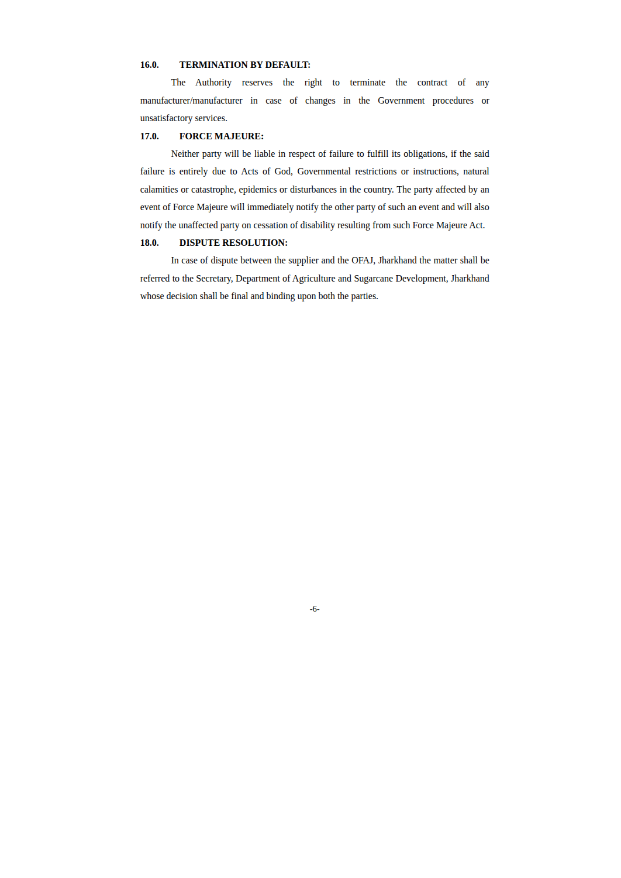16.0. Termination by Default:
The Authority reserves the right to terminate the contract of any manufacturer/manufacturer in case of changes in the Government procedures or unsatisfactory services.
17.0. Force Majeure:
Neither party will be liable in respect of failure to fulfill its obligations, if the said failure is entirely due to Acts of God, Governmental restrictions or instructions, natural calamities or catastrophe, epidemics or disturbances in the country. The party affected by an event of Force Majeure will immediately notify the other party of such an event and will also notify the unaffected party on cessation of disability resulting from such Force Majeure Act.
18.0. Dispute Resolution:
In case of dispute between the supplier and the OFAJ, Jharkhand the matter shall be referred to the Secretary, Department of Agriculture and Sugarcane Development, Jharkhand whose decision shall be final and binding upon both the parties.
-6-